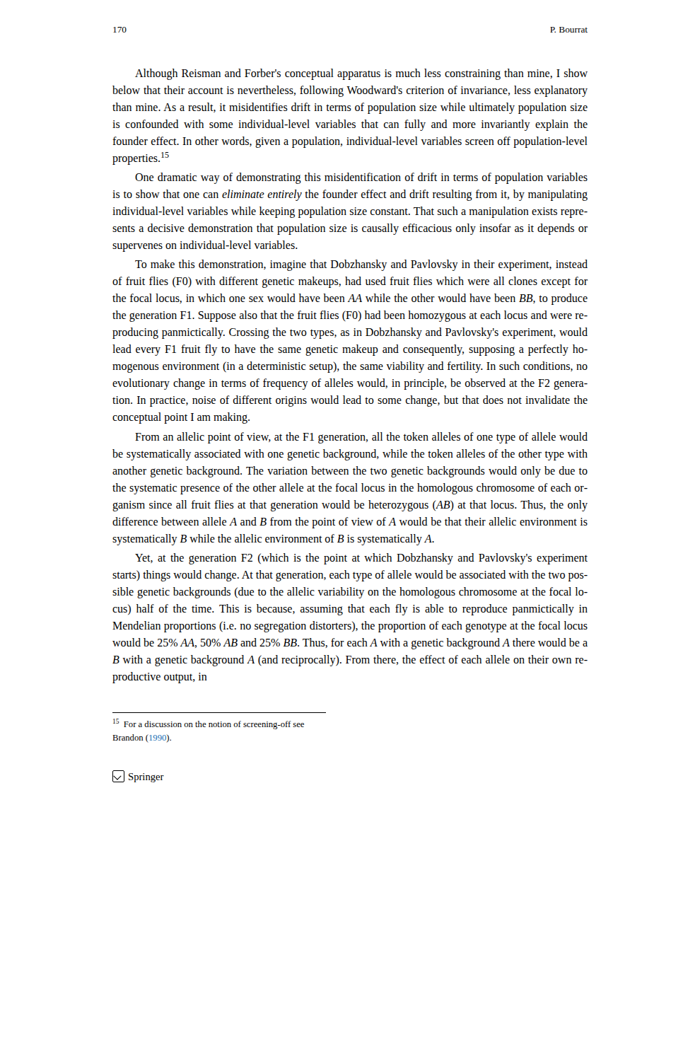170 P. Bourrat
Although Reisman and Forber's conceptual apparatus is much less constraining than mine, I show below that their account is nevertheless, following Woodward's criterion of invariance, less explanatory than mine. As a result, it misidentifies drift in terms of population size while ultimately population size is confounded with some individual-level variables that can fully and more invariantly explain the founder effect. In other words, given a population, individual-level variables screen off population-level properties.15
One dramatic way of demonstrating this misidentification of drift in terms of population variables is to show that one can eliminate entirely the founder effect and drift resulting from it, by manipulating individual-level variables while keeping population size constant. That such a manipulation exists represents a decisive demonstration that population size is causally efficacious only insofar as it depends or supervenes on individual-level variables.
To make this demonstration, imagine that Dobzhansky and Pavlovsky in their experiment, instead of fruit flies (F0) with different genetic makeups, had used fruit flies which were all clones except for the focal locus, in which one sex would have been AA while the other would have been BB, to produce the generation F1. Suppose also that the fruit flies (F0) had been homozygous at each locus and were reproducing panmictically. Crossing the two types, as in Dobzhansky and Pavlovsky's experiment, would lead every F1 fruit fly to have the same genetic makeup and consequently, supposing a perfectly homogenous environment (in a deterministic setup), the same viability and fertility. In such conditions, no evolutionary change in terms of frequency of alleles would, in principle, be observed at the F2 generation. In practice, noise of different origins would lead to some change, but that does not invalidate the conceptual point I am making.
From an allelic point of view, at the F1 generation, all the token alleles of one type of allele would be systematically associated with one genetic background, while the token alleles of the other type with another genetic background. The variation between the two genetic backgrounds would only be due to the systematic presence of the other allele at the focal locus in the homologous chromosome of each organism since all fruit flies at that generation would be heterozygous (AB) at that locus. Thus, the only difference between allele A and B from the point of view of A would be that their allelic environment is systematically B while the allelic environment of B is systematically A.
Yet, at the generation F2 (which is the point at which Dobzhansky and Pavlovsky's experiment starts) things would change. At that generation, each type of allele would be associated with the two possible genetic backgrounds (due to the allelic variability on the homologous chromosome at the focal locus) half of the time. This is because, assuming that each fly is able to reproduce panmictically in Mendelian proportions (i.e. no segregation distorters), the proportion of each genotype at the focal locus would be 25% AA, 50% AB and 25% BB. Thus, for each A with a genetic background A there would be a B with a genetic background A (and reciprocally). From there, the effect of each allele on their own reproductive output, in
15 For a discussion on the notion of screening-off see Brandon (1990).
Springer